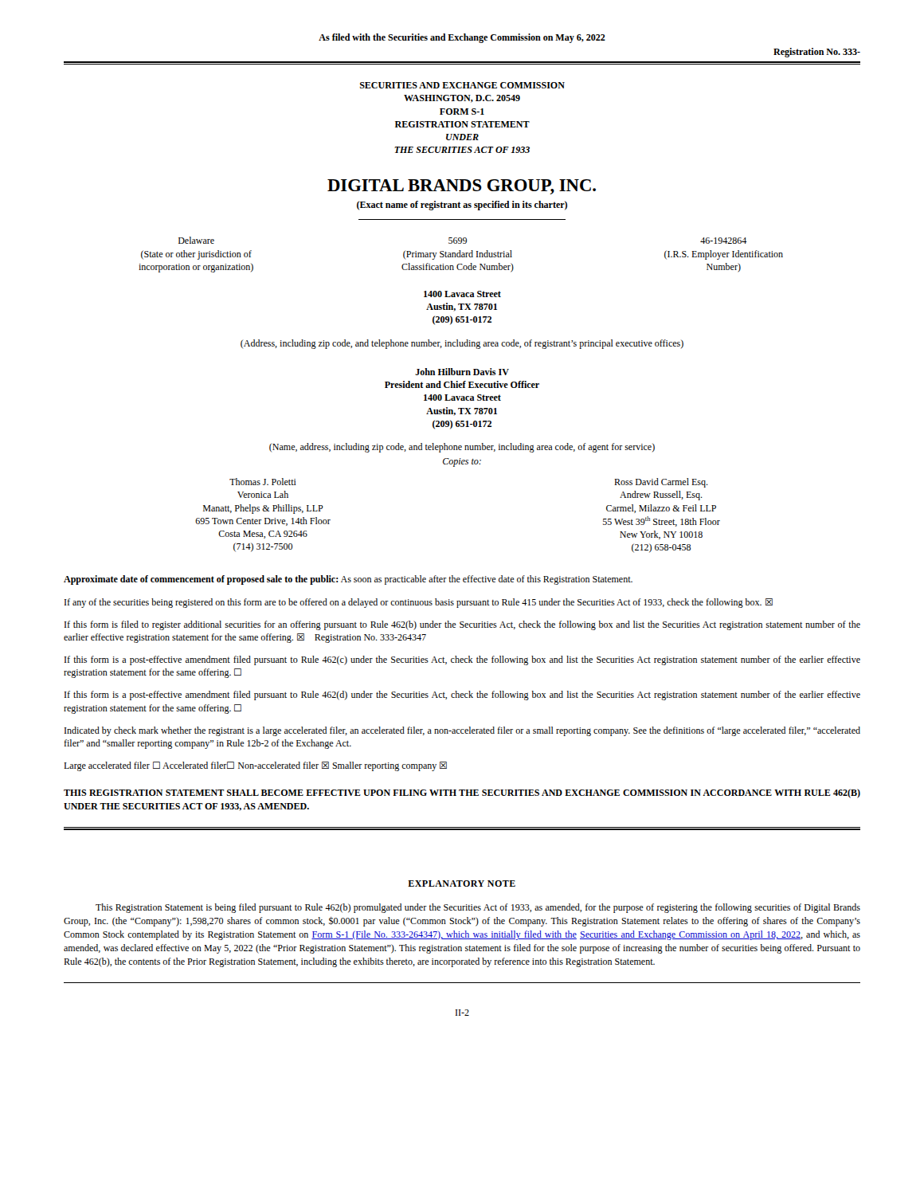As filed with the Securities and Exchange Commission on May 6, 2022
Registration No. 333-
SECURITIES AND EXCHANGE COMMISSION
WASHINGTON, D.C. 20549
FORM S-1
REGISTRATION STATEMENT
UNDER
THE SECURITIES ACT OF 1933
DIGITAL BRANDS GROUP, INC.
(Exact name of registrant as specified in its charter)
| Delaware (State or other jurisdiction of incorporation or organization) | 5699 (Primary Standard Industrial Classification Code Number) | 46-1942864 (I.R.S. Employer Identification Number) |
1400 Lavaca Street
Austin, TX 78701
(209) 651-0172
(Address, including zip code, and telephone number, including area code, of registrant’s principal executive offices)
John Hilburn Davis IV
President and Chief Executive Officer
1400 Lavaca Street
Austin, TX 78701
(209) 651-0172
(Name, address, including zip code, and telephone number, including area code, of agent for service)
Copies to:
| Thomas J. Poletti Veronica Lah Manatt, Phelps & Phillips, LLP 695 Town Center Drive, 14th Floor Costa Mesa, CA 92646 (714) 312-7500 | Ross David Carmel Esq. Andrew Russell, Esq. Carmel, Milazzo & Feil LLP 55 West 39 th Street, 18th Floor New York, NY 10018 (212) 658-0458 |
Approximate date of commencement of proposed sale to the public: As soon as practicable after the effective date of this Registration Statement.
If any of the securities being registered on this form are to be offered on a delayed or continuous basis pursuant to Rule 415 under the Securities Act of 1933, check the following box. ☒
If this form is filed to register additional securities for an offering pursuant to Rule 462(b) under the Securities Act, check the following box and list the Securities Act registration statement number of the earlier effective registration statement for the same offering. ☒ Registration No. 333-264347
If this form is a post-effective amendment filed pursuant to Rule 462(c) under the Securities Act, check the following box and list the Securities Act registration statement number of the earlier effective registration statement for the same offering. ☐
If this form is a post-effective amendment filed pursuant to Rule 462(d) under the Securities Act, check the following box and list the Securities Act registration statement number of the earlier effective registration statement for the same offering. ☐
Indicated by check mark whether the registrant is a large accelerated filer, an accelerated filer, a non-accelerated filer or a small reporting company. See the definitions of “large accelerated filer,” “accelerated filer” and “smaller reporting company” in Rule 12b-2 of the Exchange Act.
Large accelerated filer ☐ Accelerated filer☐ Non-accelerated filer ☒ Smaller reporting company ☒
THIS REGISTRATION STATEMENT SHALL BECOME EFFECTIVE UPON FILING WITH THE SECURITIES AND EXCHANGE COMMISSION IN ACCORDANCE WITH RULE 462(B) UNDER THE SECURITIES ACT OF 1933, AS AMENDED.
EXPLANATORY NOTE
This Registration Statement is being filed pursuant to Rule 462(b) promulgated under the Securities Act of 1933, as amended, for the purpose of registering the following securities of Digital Brands Group, Inc. (the “Company”): 1,598,270 shares of common stock, $0.0001 par value (“Common Stock”) of the Company. This Registration Statement relates to the offering of shares of the Company’s Common Stock contemplated by its Registration Statement on Form S-1 (File No. 333-264347), which was initially filed with the Securities and Exchange Commission on April 18, 2022, and which, as amended, was declared effective on May 5, 2022 (the “Prior Registration Statement”). This registration statement is filed for the sole purpose of increasing the number of securities being offered. Pursuant to Rule 462(b), the contents of the Prior Registration Statement, including the exhibits thereto, are incorporated by reference into this Registration Statement.
II-2